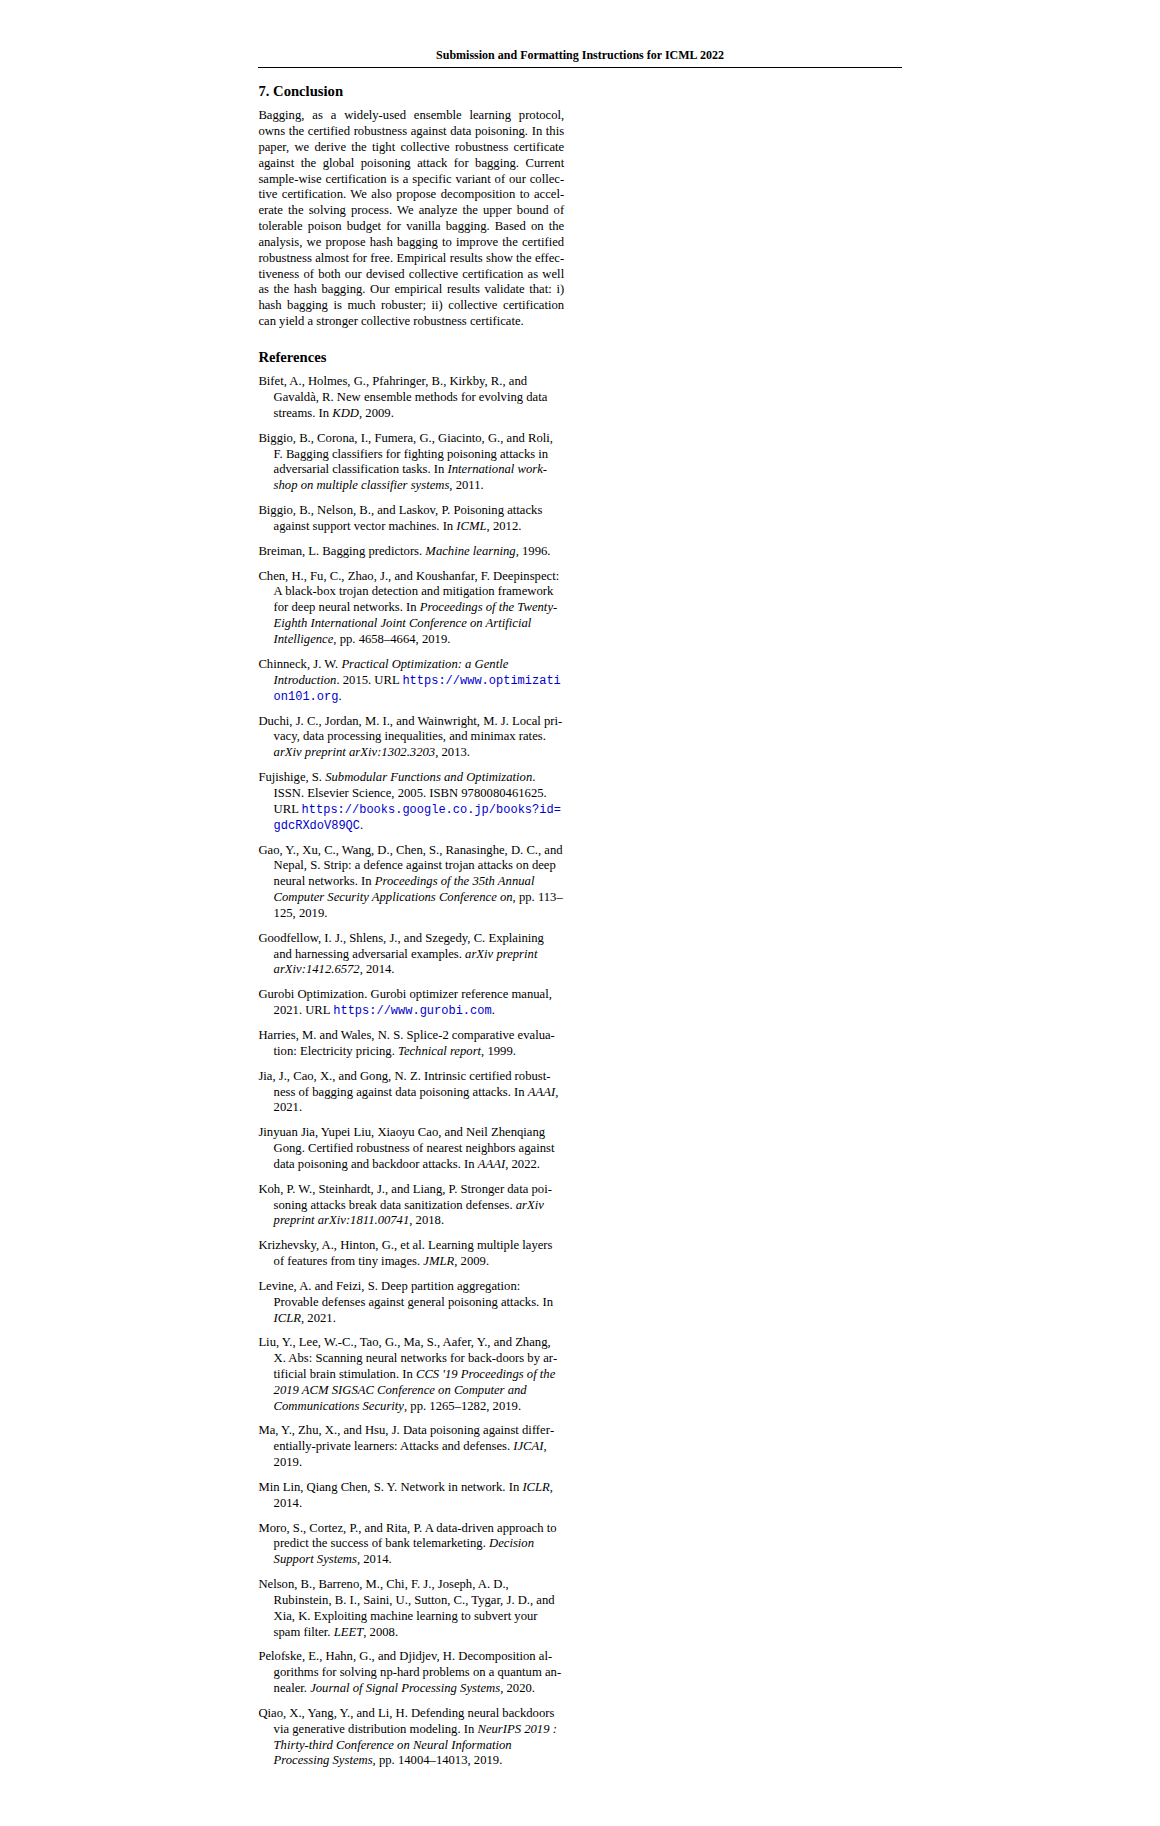Submission and Formatting Instructions for ICML 2022
7. Conclusion
Bagging, as a widely-used ensemble learning protocol, owns the certified robustness against data poisoning. In this paper, we derive the tight collective robustness certificate against the global poisoning attack for bagging. Current sample-wise certification is a specific variant of our collective certification. We also propose decomposition to accelerate the solving process. We analyze the upper bound of tolerable poison budget for vanilla bagging. Based on the analysis, we propose hash bagging to improve the certified robustness almost for free. Empirical results show the effectiveness of both our devised collective certification as well as the hash bagging. Our empirical results validate that: i) hash bagging is much robuster; ii) collective certification can yield a stronger collective robustness certificate.
References
Bifet, A., Holmes, G., Pfahringer, B., Kirkby, R., and Gavaldà, R. New ensemble methods for evolving data streams. In KDD, 2009.
Biggio, B., Corona, I., Fumera, G., Giacinto, G., and Roli, F. Bagging classifiers for fighting poisoning attacks in adversarial classification tasks. In International workshop on multiple classifier systems, 2011.
Biggio, B., Nelson, B., and Laskov, P. Poisoning attacks against support vector machines. In ICML, 2012.
Breiman, L. Bagging predictors. Machine learning, 1996.
Chen, H., Fu, C., Zhao, J., and Koushanfar, F. Deepinspect: A black-box trojan detection and mitigation framework for deep neural networks. In Proceedings of the Twenty-Eighth International Joint Conference on Artificial Intelligence, pp. 4658–4664, 2019.
Chinneck, J. W. Practical Optimization: a Gentle Introduction. 2015. URL https://www.optimization101.org.
Duchi, J. C., Jordan, M. I., and Wainwright, M. J. Local privacy, data processing inequalities, and minimax rates. arXiv preprint arXiv:1302.3203, 2013.
Fujishige, S. Submodular Functions and Optimization. ISSN. Elsevier Science, 2005. ISBN 9780080461625. URL https://books.google.co.jp/books?id=gdcRXdoV89QC.
Gao, Y., Xu, C., Wang, D., Chen, S., Ranasinghe, D. C., and Nepal, S. Strip: a defence against trojan attacks on deep neural networks. In Proceedings of the 35th Annual Computer Security Applications Conference on, pp. 113–125, 2019.
Goodfellow, I. J., Shlens, J., and Szegedy, C. Explaining and harnessing adversarial examples. arXiv preprint arXiv:1412.6572, 2014.
Gurobi Optimization. Gurobi optimizer reference manual, 2021. URL https://www.gurobi.com.
Harries, M. and Wales, N. S. Splice-2 comparative evaluation: Electricity pricing. Technical report, 1999.
Jia, J., Cao, X., and Gong, N. Z. Intrinsic certified robustness of bagging against data poisoning attacks. In AAAI, 2021.
Jinyuan Jia, Yupei Liu, Xiaoyu Cao, and Neil Zhenqiang Gong. Certified robustness of nearest neighbors against data poisoning and backdoor attacks. In AAAI, 2022.
Koh, P. W., Steinhardt, J., and Liang, P. Stronger data poisoning attacks break data sanitization defenses. arXiv preprint arXiv:1811.00741, 2018.
Krizhevsky, A., Hinton, G., et al. Learning multiple layers of features from tiny images. JMLR, 2009.
Levine, A. and Feizi, S. Deep partition aggregation: Provable defenses against general poisoning attacks. In ICLR, 2021.
Liu, Y., Lee, W.-C., Tao, G., Ma, S., Aafer, Y., and Zhang, X. Abs: Scanning neural networks for back-doors by artificial brain stimulation. In CCS '19 Proceedings of the 2019 ACM SIGSAC Conference on Computer and Communications Security, pp. 1265–1282, 2019.
Ma, Y., Zhu, X., and Hsu, J. Data poisoning against differentially-private learners: Attacks and defenses. IJCAI, 2019.
Min Lin, Qiang Chen, S. Y. Network in network. In ICLR, 2014.
Moro, S., Cortez, P., and Rita, P. A data-driven approach to predict the success of bank telemarketing. Decision Support Systems, 2014.
Nelson, B., Barreno, M., Chi, F. J., Joseph, A. D., Rubinstein, B. I., Saini, U., Sutton, C., Tygar, J. D., and Xia, K. Exploiting machine learning to subvert your spam filter. LEET, 2008.
Pelofske, E., Hahn, G., and Djidjev, H. Decomposition algorithms for solving np-hard problems on a quantum annealer. Journal of Signal Processing Systems, 2020.
Qiao, X., Yang, Y., and Li, H. Defending neural backdoors via generative distribution modeling. In NeurIPS 2019 : Thirty-third Conference on Neural Information Processing Systems, pp. 14004–14013, 2019.